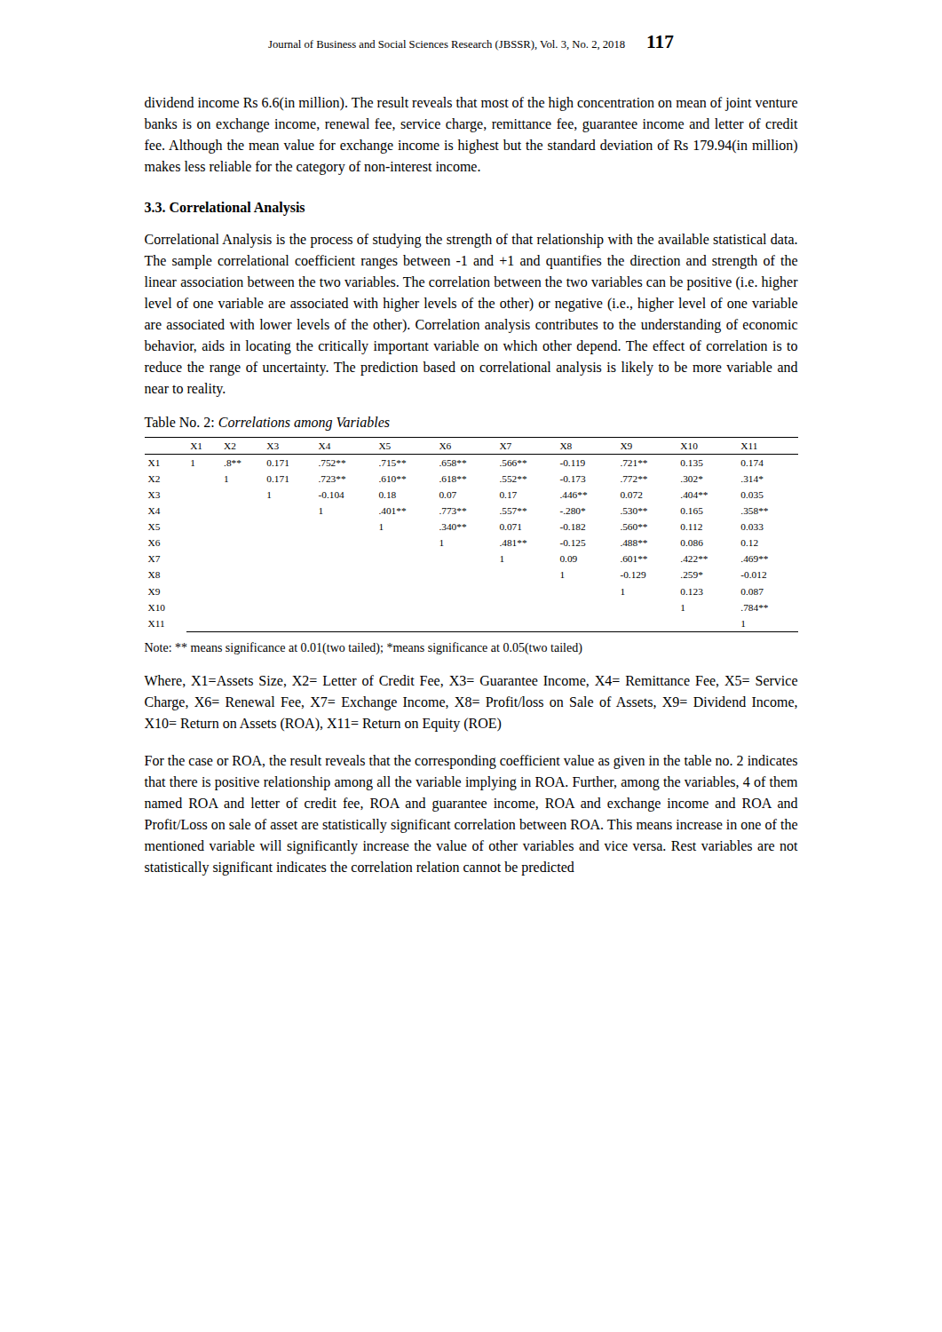Journal of Business and Social Sciences Research (JBSSR), Vol. 3, No. 2, 2018 117
dividend income Rs 6.6(in million). The result reveals that most of the high concentration on mean of joint venture banks is on exchange income, renewal fee, service charge, remittance fee, guarantee income and letter of credit fee. Although the mean value for exchange income is highest but the standard deviation of Rs 179.94(in million) makes less reliable for the category of non-interest income.
3.3. Correlational Analysis
Correlational Analysis is the process of studying the strength of that relationship with the available statistical data. The sample correlational coefficient ranges between -1 and +1 and quantifies the direction and strength of the linear association between the two variables. The correlation between the two variables can be positive (i.e. higher level of one variable are associated with higher levels of the other) or negative (i.e., higher level of one variable are associated with lower levels of the other). Correlation analysis contributes to the understanding of economic behavior, aids in locating the critically important variable on which other depend. The effect of correlation is to reduce the range of uncertainty. The prediction based on correlational analysis is likely to be more variable and near to reality.
Table No. 2: Correlations among Variables
| | X1 | X2 | X3 | X4 | X5 | X6 | X7 | X8 | X9 | X10 | X11 |
| --- | --- | --- | --- | --- | --- | --- | --- | --- | --- | --- | --- |
| X1 | 1 | .8** | 0.171 | .752** | .715** | .658** | .566** | -0.119 | .721** | 0.135 | 0.174 |
| X2 | | 1 | 0.171 | .723** | .610** | .618** | .552** | -0.173 | .772** | .302* | .314* |
| X3 | | | 1 | -0.104 | 0.18 | 0.07 | 0.17 | .446** | 0.072 | .404** | 0.035 |
| X4 | | | | 1 | .401** | .773** | .557** | -.280* | .530** | 0.165 | .358** |
| X5 | | | | | 1 | .340** | 0.071 | -0.182 | .560** | 0.112 | 0.033 |
| X6 | | | | | | 1 | .481** | -0.125 | .488** | 0.086 | 0.12 |
| X7 | | | | | | | 1 | 0.09 | .601** | .422** | .469** |
| X8 | | | | | | | | 1 | -0.129 | .259* | -0.012 |
| X9 | | | | | | | | | 1 | 0.123 | 0.087 |
| X10 | | | | | | | | | | 1 | .784** |
| X11 | | | | | | | | | | | 1 |
Note: ** means significance at 0.01(two tailed); *means significance at 0.05(two tailed)
Where, X1=Assets Size, X2= Letter of Credit Fee, X3= Guarantee Income, X4= Remittance Fee, X5= Service Charge, X6= Renewal Fee, X7= Exchange Income, X8= Profit/loss on Sale of Assets, X9= Dividend Income, X10= Return on Assets (ROA), X11= Return on Equity (ROE)
For the case or ROA, the result reveals that the corresponding coefficient value as given in the table no. 2 indicates that there is positive relationship among all the variable implying in ROA. Further, among the variables, 4 of them named ROA and letter of credit fee, ROA and guarantee income, ROA and exchange income and ROA and Profit/Loss on sale of asset are statistically significant correlation between ROA. This means increase in one of the mentioned variable will significantly increase the value of other variables and vice versa. Rest variables are not statistically significant indicates the correlation relation cannot be predicted